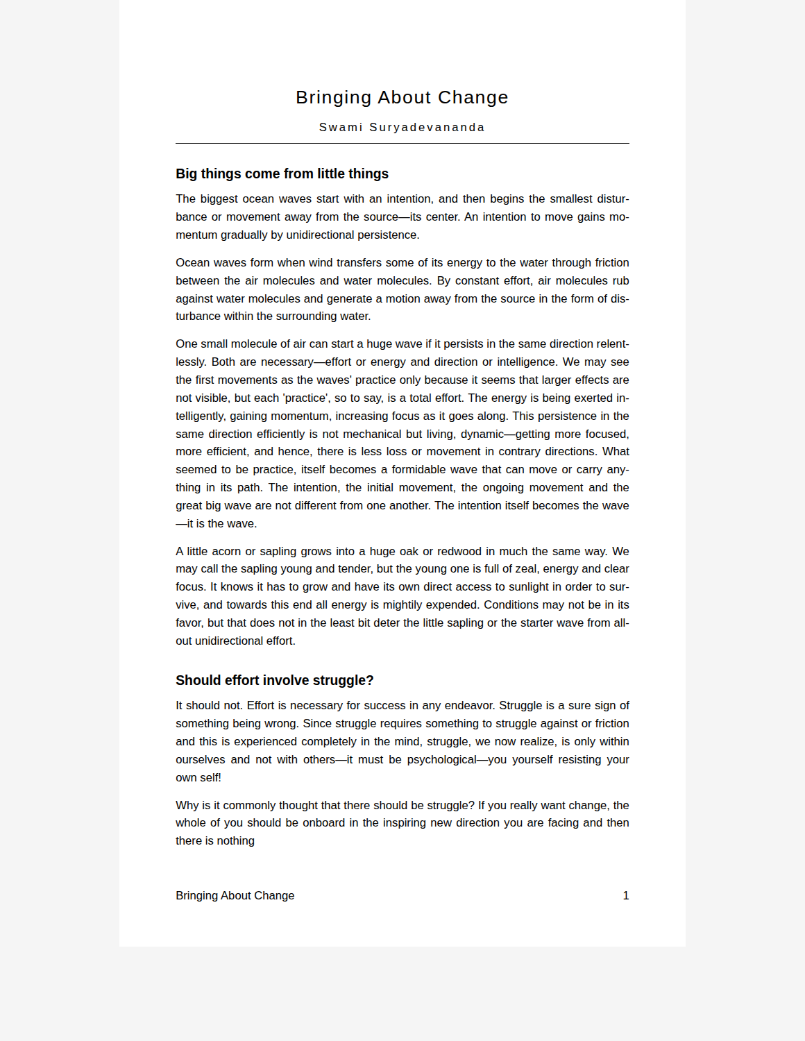Bringing About Change
Swami Suryadevananda
Big things come from little things
The biggest ocean waves start with an intention, and then begins the smallest disturbance or movement away from the source—its center. An intention to move gains momentum gradually by unidirectional persistence.
Ocean waves form when wind transfers some of its energy to the water through friction between the air molecules and water molecules. By constant effort, air molecules rub against water molecules and generate a motion away from the source in the form of disturbance within the surrounding water.
One small molecule of air can start a huge wave if it persists in the same direction relentlessly. Both are necessary—effort or energy and direction or intelligence. We may see the first movements as the waves' practice only because it seems that larger effects are not visible, but each 'practice', so to say, is a total effort. The energy is being exerted intelligently, gaining momentum, increasing focus as it goes along. This persistence in the same direction efficiently is not mechanical but living, dynamic—getting more focused, more efficient, and hence, there is less loss or movement in contrary directions. What seemed to be practice, itself becomes a formidable wave that can move or carry anything in its path. The intention, the initial movement, the ongoing movement and the great big wave are not different from one another. The intention itself becomes the wave—it is the wave.
A little acorn or sapling grows into a huge oak or redwood in much the same way. We may call the sapling young and tender, but the young one is full of zeal, energy and clear focus. It knows it has to grow and have its own direct access to sunlight in order to survive, and towards this end all energy is mightily expended. Conditions may not be in its favor, but that does not in the least bit deter the little sapling or the starter wave from all-out unidirectional effort.
Should effort involve struggle?
It should not. Effort is necessary for success in any endeavor. Struggle is a sure sign of something being wrong. Since struggle requires something to struggle against or friction and this is experienced completely in the mind, struggle, we now realize, is only within ourselves and not with others—it must be psychological—you yourself resisting your own self!
Why is it commonly thought that there should be struggle? If you really want change, the whole of you should be onboard in the inspiring new direction you are facing and then there is nothing
Bringing About Change 1